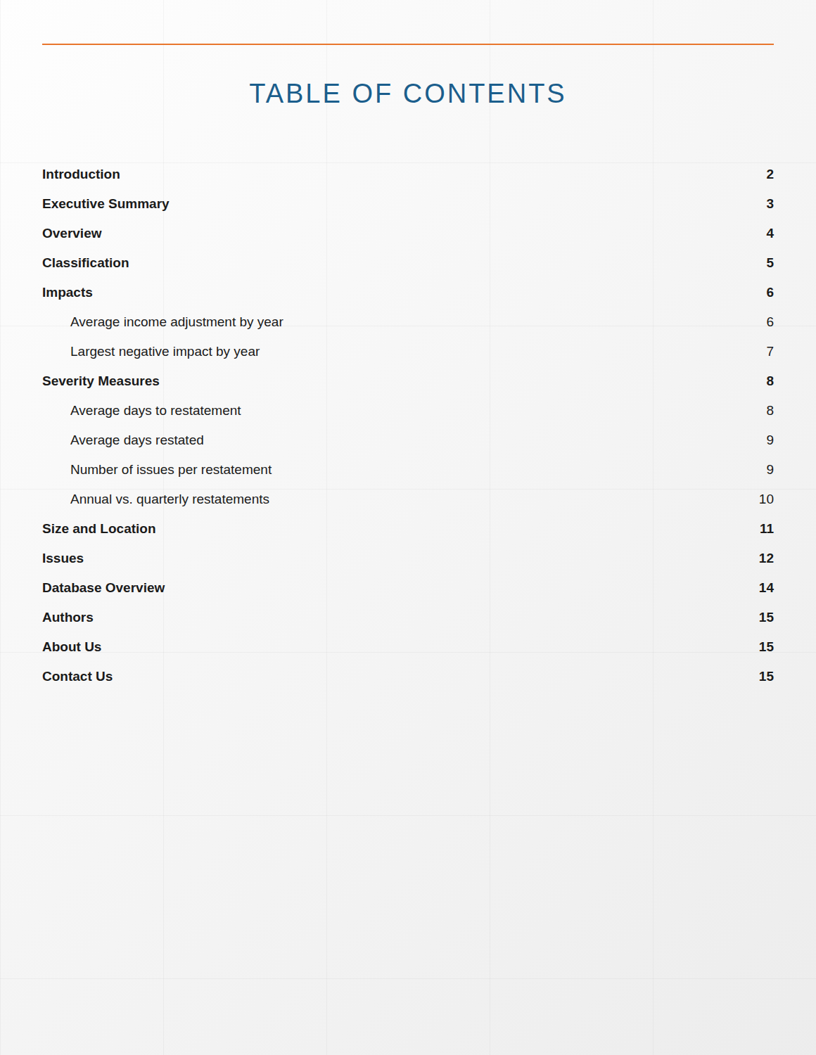TABLE OF CONTENTS
| Introduction | 2 |
| Executive Summary | 3 |
| Overview | 4 |
| Classification | 5 |
| Impacts | 6 |
| Average income adjustment by year | 6 |
| Largest negative impact by year | 7 |
| Severity Measures | 8 |
| Average days to restatement | 8 |
| Average days restated | 9 |
| Number of issues per restatement | 9 |
| Annual vs. quarterly restatements | 10 |
| Size and Location | 11 |
| Issues | 12 |
| Database Overview | 14 |
| Authors | 15 |
| About Us | 15 |
| Contact Us | 15 |